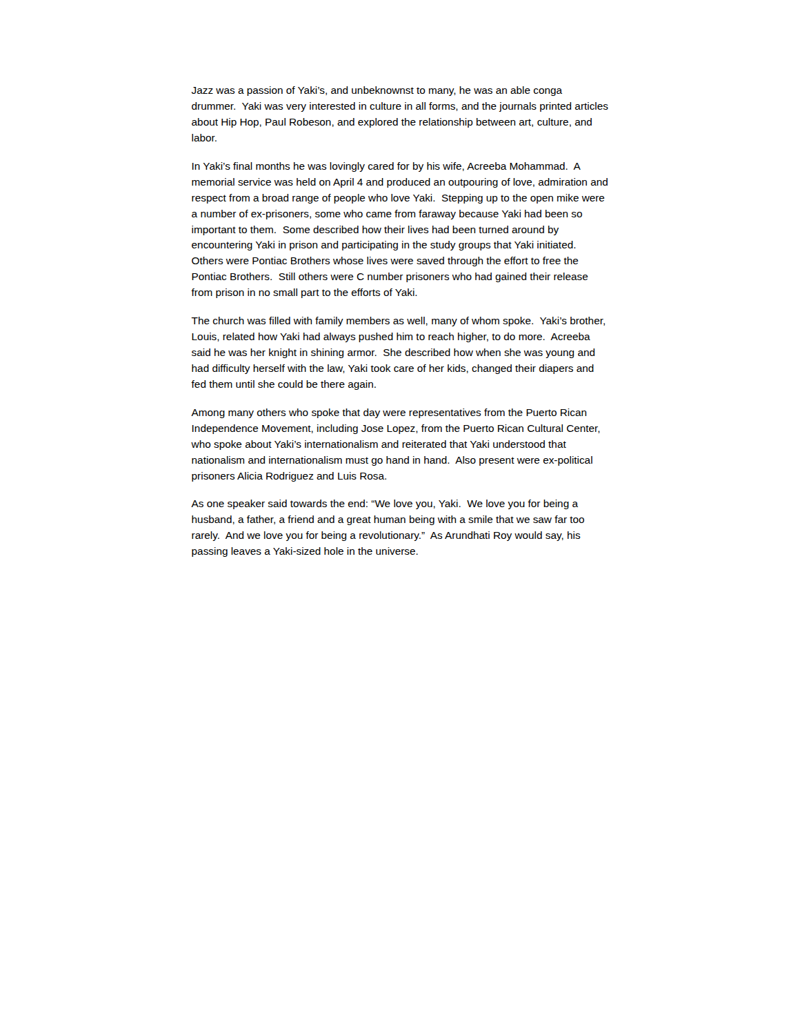Jazz was a passion of Yaki’s, and unbeknownst to many, he was an able conga drummer. Yaki was very interested in culture in all forms, and the journals printed articles about Hip Hop, Paul Robeson, and explored the relationship between art, culture, and labor.
In Yaki’s final months he was lovingly cared for by his wife, Acreeba Mohammad. A memorial service was held on April 4 and produced an outpouring of love, admiration and respect from a broad range of people who love Yaki. Stepping up to the open mike were a number of ex-prisoners, some who came from faraway because Yaki had been so important to them. Some described how their lives had been turned around by encountering Yaki in prison and participating in the study groups that Yaki initiated. Others were Pontiac Brothers whose lives were saved through the effort to free the Pontiac Brothers. Still others were C number prisoners who had gained their release from prison in no small part to the efforts of Yaki.
The church was filled with family members as well, many of whom spoke. Yaki’s brother, Louis, related how Yaki had always pushed him to reach higher, to do more. Acreeba said he was her knight in shining armor. She described how when she was young and had difficulty herself with the law, Yaki took care of her kids, changed their diapers and fed them until she could be there again.
Among many others who spoke that day were representatives from the Puerto Rican Independence Movement, including Jose Lopez, from the Puerto Rican Cultural Center, who spoke about Yaki’s internationalism and reiterated that Yaki understood that nationalism and internationalism must go hand in hand. Also present were ex-political prisoners Alicia Rodriguez and Luis Rosa.
As one speaker said towards the end: “We love you, Yaki. We love you for being a husband, a father, a friend and a great human being with a smile that we saw far too rarely. And we love you for being a revolutionary.” As Arundhati Roy would say, his passing leaves a Yaki-sized hole in the universe.